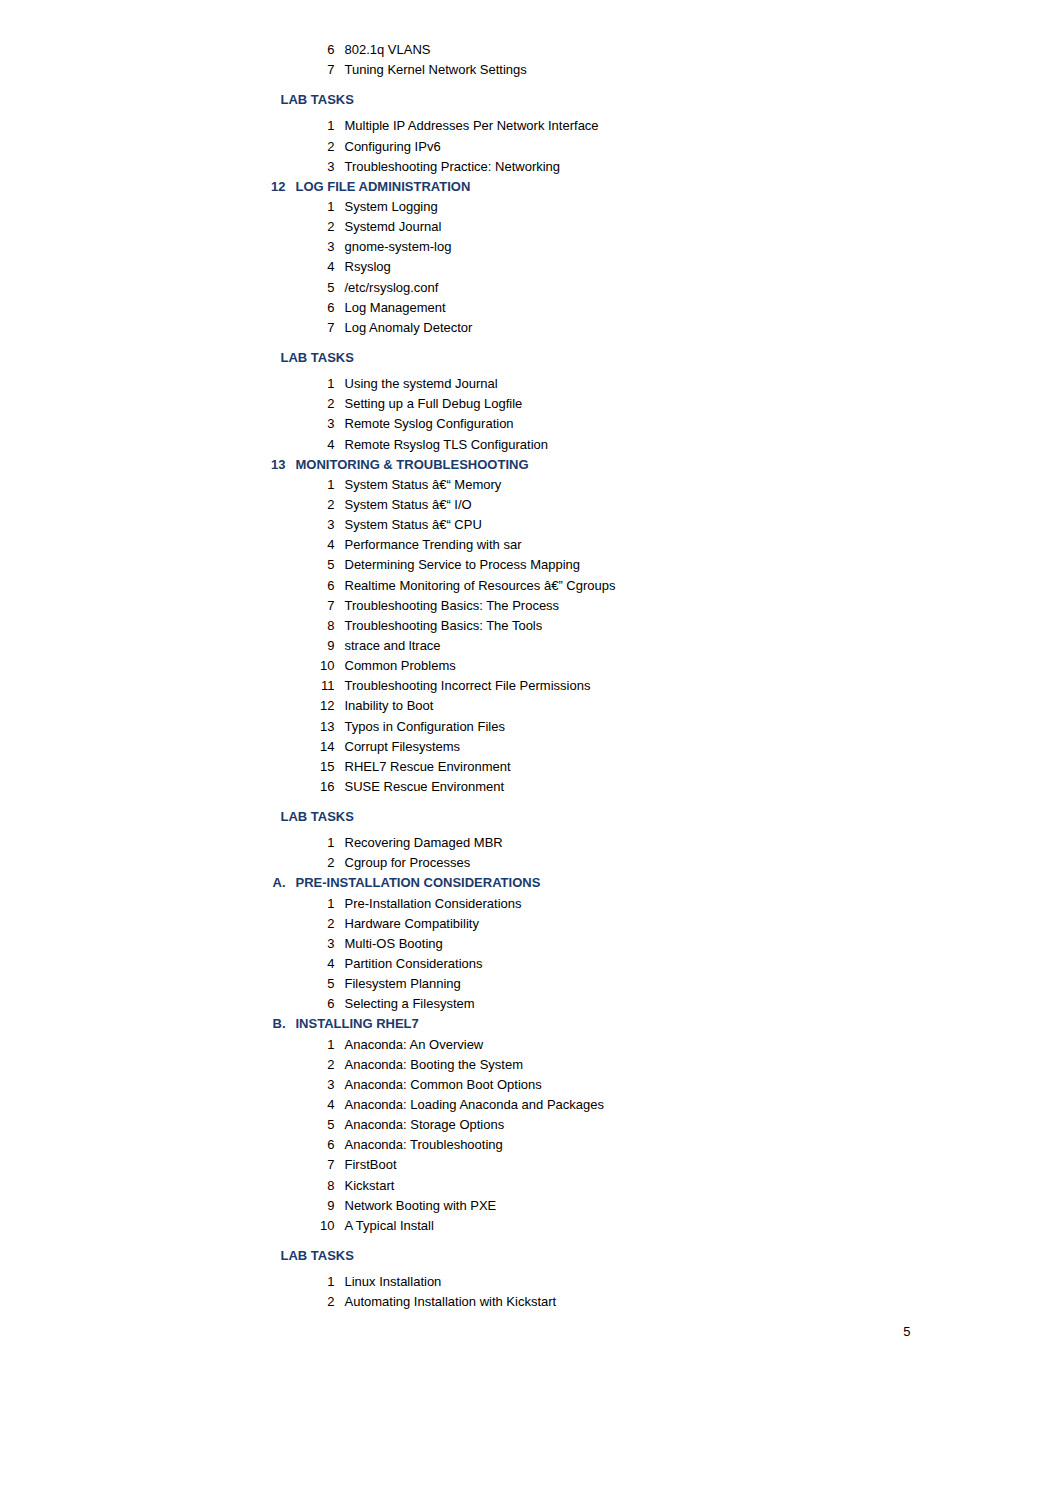6802.1q VLANS
7 Tuning Kernel Network Settings
LAB TASKS
1 Multiple IP Addresses Per Network Interface
2 Configuring IPv6
3 Troubleshooting Practice: Networking
12 LOG FILE ADMINISTRATION
1 System Logging
2 Systemd Journal
3 gnome-system-log
4 Rsyslog
5/etc/rsyslog.conf
6 Log Management
7 Log Anomaly Detector
LAB TASKS
1 Using the systemd Journal
2 Setting up a Full Debug Logfile
3 Remote Syslog Configuration
4 Remote Rsyslog TLS Configuration
13 MONITORING & TROUBLESHOOTING
1 System Status â€“ Memory
2 System Status â€“ I/O
3 System Status â€“ CPU
4 Performance Trending with sar
5 Determining Service to Process Mapping
6 Realtime Monitoring of Resources â€” Cgroups
7 Troubleshooting Basics: The Process
8 Troubleshooting Basics: The Tools
9 strace and ltrace
10 Common Problems
11 Troubleshooting Incorrect File Permissions
12 Inability to Boot
13 Typos in Configuration Files
14 Corrupt Filesystems
15 RHEL7 Rescue Environment
16 SUSE Rescue Environment
LAB TASKS
1 Recovering Damaged MBR
2 Cgroup for Processes
A. PRE-INSTALLATION CONSIDERATIONS
1 Pre-Installation Considerations
2 Hardware Compatibility
3 Multi-OS Booting
4 Partition Considerations
5 Filesystem Planning
6 Selecting a Filesystem
B. INSTALLING RHEL7
1 Anaconda: An Overview
2 Anaconda: Booting the System
3 Anaconda: Common Boot Options
4 Anaconda: Loading Anaconda and Packages
5 Anaconda: Storage Options
6 Anaconda: Troubleshooting
7 FirstBoot
8 Kickstart
9 Network Booting with PXE
10 A Typical Install
LAB TASKS
1 Linux Installation
2 Automating Installation with Kickstart
5